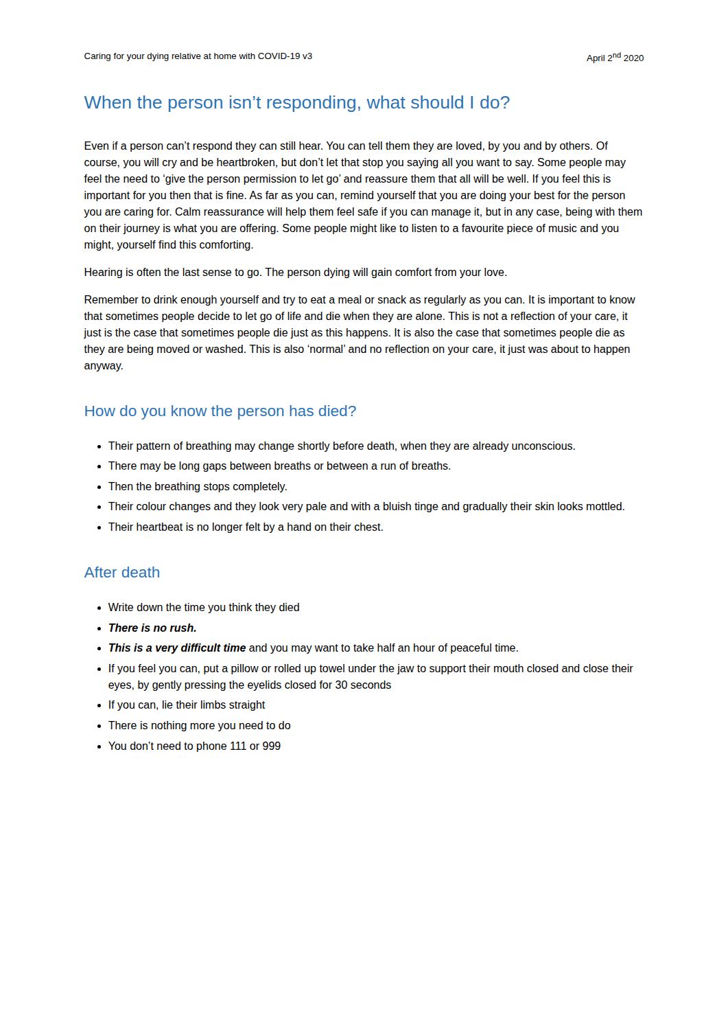Caring for your dying relative at home with COVID-19 v3 April 2nd 2020
When the person isn’t responding, what should I do?
Even if a person can’t respond they can still hear. You can tell them they are loved, by you and by others. Of course, you will cry and be heartbroken, but don’t let that stop you saying all you want to say. Some people may feel the need to ‘give the person permission to let go’ and reassure them that all will be well. If you feel this is important for you then that is fine. As far as you can, remind yourself that you are doing your best for the person you are caring for. Calm reassurance will help them feel safe if you can manage it, but in any case, being with them on their journey is what you are offering. Some people might like to listen to a favourite piece of music and you might, yourself find this comforting.
Hearing is often the last sense to go. The person dying will gain comfort from your love.
Remember to drink enough yourself and try to eat a meal or snack as regularly as you can. It is important to know that sometimes people decide to let go of life and die when they are alone. This is not a reflection of your care, it just is the case that sometimes people die just as this happens. It is also the case that sometimes people die as they are being moved or washed. This is also ‘normal’ and no reflection on your care, it just was about to happen anyway.
How do you know the person has died?
Their pattern of breathing may change shortly before death, when they are already unconscious.
There may be long gaps between breaths or between a run of breaths.
Then the breathing stops completely.
Their colour changes and they look very pale and with a bluish tinge and gradually their skin looks mottled.
Their heartbeat is no longer felt by a hand on their chest.
After death
Write down the time you think they died
There is no rush.
This is a very difficult time and you may want to take half an hour of peaceful time.
If you feel you can, put a pillow or rolled up towel under the jaw to support their mouth closed and close their eyes, by gently pressing the eyelids closed for 30 seconds
If you can, lie their limbs straight
There is nothing more you need to do
You don’t need to phone 111 or 999